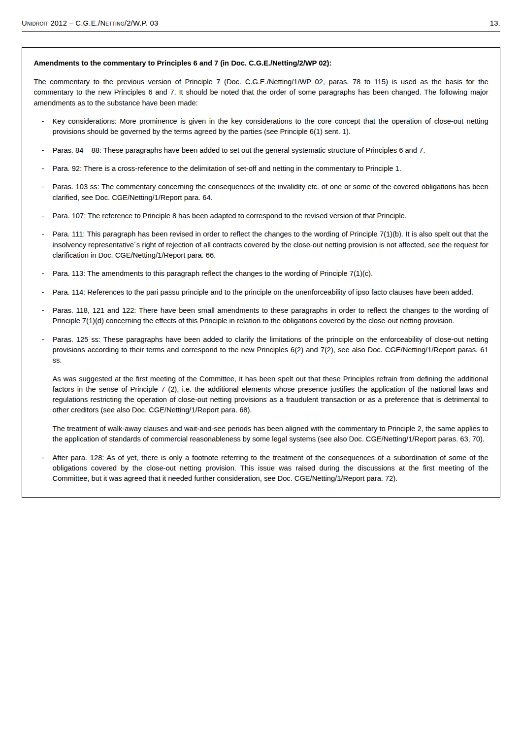Unidroit 2012 – C.G.E./Netting/2/W.P. 03 13.
Amendments to the commentary to Principles 6 and 7 (in Doc. C.G.E./Netting/2/WP 02):
The commentary to the previous version of Principle 7 (Doc. C.G.E./Netting/1/WP 02, paras. 78 to 115) is used as the basis for the commentary to the new Principles 6 and 7. It should be noted that the order of some paragraphs has been changed. The following major amendments as to the substance have been made:
Key considerations: More prominence is given in the key considerations to the core concept that the operation of close-out netting provisions should be governed by the terms agreed by the parties (see Principle 6(1) sent. 1).
Paras. 84 – 88: These paragraphs have been added to set out the general systematic structure of Principles 6 and 7.
Para. 92: There is a cross-reference to the delimitation of set-off and netting in the commentary to Principle 1.
Paras. 103 ss: The commentary concerning the consequences of the invalidity etc. of one or some of the covered obligations has been clarified, see Doc. CGE/Netting/1/Report para. 64.
Para. 107: The reference to Principle 8 has been adapted to correspond to the revised version of that Principle.
Para. 111: This paragraph has been revised in order to reflect the changes to the wording of Principle 7(1)(b). It is also spelt out that the insolvency representative´s right of rejection of all contracts covered by the close-out netting provision is not affected, see the request for clarification in Doc. CGE/Netting/1/Report para. 66.
Para. 113: The amendments to this paragraph reflect the changes to the wording of Principle 7(1)(c).
Para. 114: References to the pari passu principle and to the principle on the unenforceability of ipso facto clauses have been added.
Paras. 118, 121 and 122: There have been small amendments to these paragraphs in order to reflect the changes to the wording of Principle 7(1)(d) concerning the effects of this Principle in relation to the obligations covered by the close-out netting provision.
Paras. 125 ss: These paragraphs have been added to clarify the limitations of the principle on the enforceability of close-out netting provisions according to their terms and correspond to the new Principles 6(2) and 7(2), see also Doc. CGE/Netting/1/Report paras. 61 ss.
As was suggested at the first meeting of the Committee, it has been spelt out that these Principles refrain from defining the additional factors in the sense of Principle 7 (2), i.e. the additional elements whose presence justifies the application of the national laws and regulations restricting the operation of close-out netting provisions as a fraudulent transaction or as a preference that is detrimental to other creditors (see also Doc. CGE/Netting/1/Report para. 68).
The treatment of walk-away clauses and wait-and-see periods has been aligned with the commentary to Principle 2, the same applies to the application of standards of commercial reasonableness by some legal systems (see also Doc. CGE/Netting/1/Report paras. 63, 70).
After para. 128: As of yet, there is only a footnote referring to the treatment of the consequences of a subordination of some of the obligations covered by the close-out netting provision. This issue was raised during the discussions at the first meeting of the Committee, but it was agreed that it needed further consideration, see Doc. CGE/Netting/1/Report para. 72).